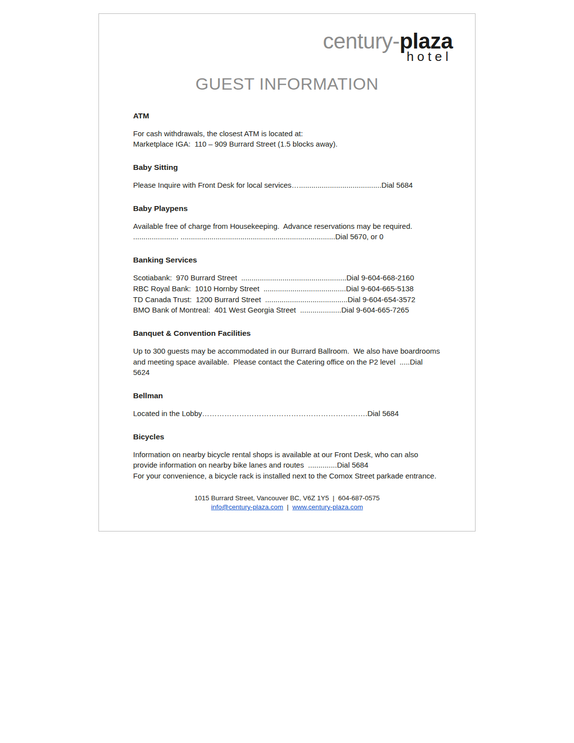century-plaza
hotel
GUEST INFORMATION
ATM
For cash withdrawals, the closest ATM is located at:
Marketplace IGA: 110 – 909 Burrard Street (1.5 blocks away).
Baby Sitting
Please Inquire with Front Desk for local services…........................................ Dial 5684
Baby Playpens
Available free of charge from Housekeeping. Advance reservations may be required. ...................... ........................................................................... Dial 5670, or 0
Banking Services
Scotiabank: 970 Burrard Street ................................................... Dial 9-604-668-2160
RBC Royal Bank: 1010 Hornby Street ........................................ Dial 9-604-665-5138
TD Canada Trust: 1200 Burrard Street ........................................ Dial 9-604-654-3572
BMO Bank of Montreal: 401 West Georgia Street .................... Dial 9-604-665-7265
Banquet & Convention Facilities
Up to 300 guests may be accommodated in our Burrard Ballroom. We also have boardrooms and meeting space available. Please contact the Catering office on the P2 level ..... Dial 5624
Bellman
Located in the Lobby………………………………………………………….Dial 5684
Bicycles
Information on nearby bicycle rental shops is available at our Front Desk, who can also provide information on nearby bike lanes and routes .............. Dial 5684
For your convenience, a bicycle rack is installed next to the Comox Street parkade entrance.
1015 Burrard Street, Vancouver BC, V6Z 1Y5 | 604-687-0575
info@century-plaza.com | www.century-plaza.com